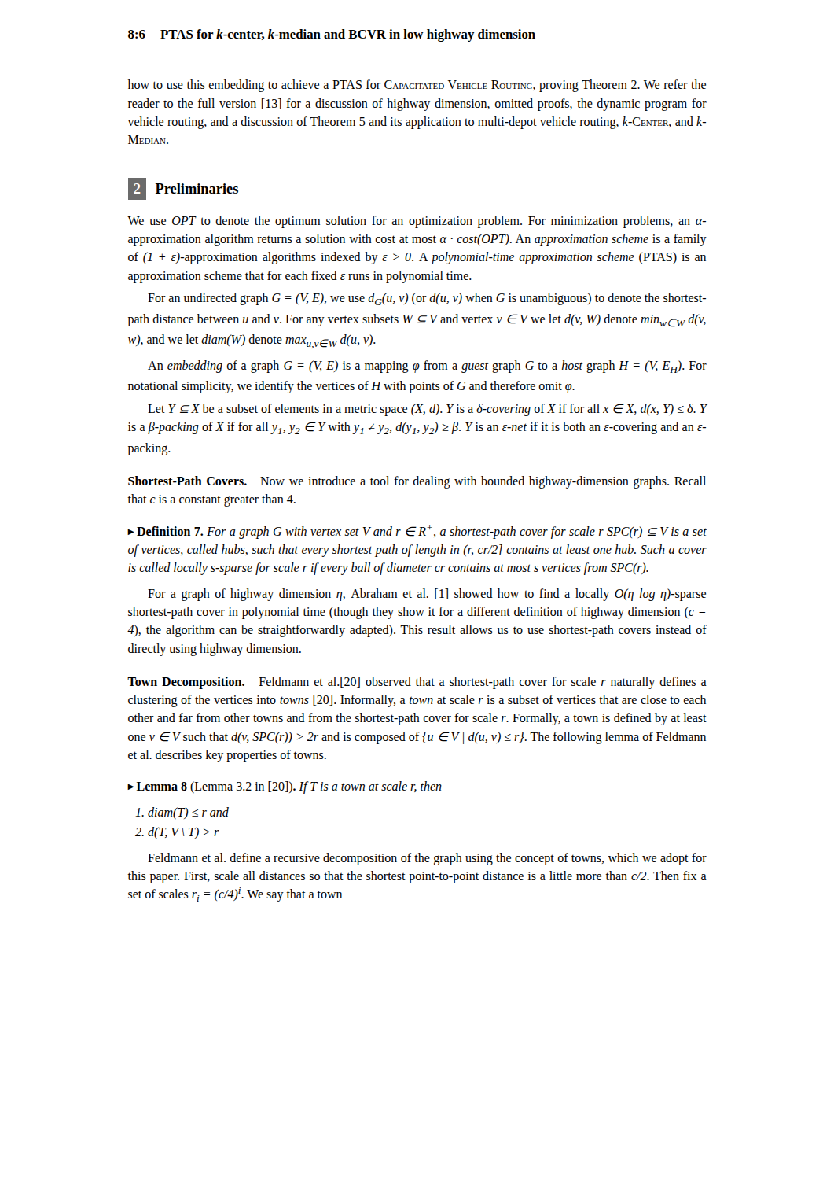8:6 PTAS for k-center, k-median and BCVR in low highway dimension
how to use this embedding to achieve a PTAS for Capacitated Vehicle Routing, proving Theorem 2. We refer the reader to the full version [13] for a discussion of highway dimension, omitted proofs, the dynamic program for vehicle routing, and a discussion of Theorem 5 and its application to multi-depot vehicle routing, k-Center, and k- Median.
2 Preliminaries
We use OPT to denote the optimum solution for an optimization problem. For minimization problems, an α-approximation algorithm returns a solution with cost at most α · cost(OPT). An approximation scheme is a family of (1 + ε)-approximation algorithms indexed by ε > 0. A polynomial-time approximation scheme (PTAS) is an approximation scheme that for each fixed ε runs in polynomial time.
For an undirected graph G = (V, E), we use dG(u, v) (or d(u, v) when G is unambiguous) to denote the shortest-path distance between u and v. For any vertex subsets W ⊆ V and vertex v ∈ V we let d(v, W) denote minw∈W d(v, w), and we let diam(W) denote maxu,v∈W d(u, v).
An embedding of a graph G = (V, E) is a mapping φ from a guest graph G to a host graph H = (V, EH). For notational simplicity, we identify the vertices of H with points of G and therefore omit φ.
Let Y ⊆ X be a subset of elements in a metric space (X, d). Y is a δ-covering of X if for all x ∈ X, d(x, Y) ≤ δ. Y is a β-packing of X if for all y1, y2 ∈ Y with y1 ≠ y2, d(y1, y2) ≥ β. Y is an ε-net if it is both an ε-covering and an ε-packing.
Shortest-Path Covers. Now we introduce a tool for dealing with bounded highway-dimension graphs. Recall that c is a constant greater than 4.
▸ Definition 7. For a graph G with vertex set V and r ∈ R+, a shortest-path cover for scale r SPC(r) ⊆ V is a set of vertices, called hubs, such that every shortest path of length in (r, cr/2] contains at least one hub. Such a cover is called locally s-sparse for scale r if every ball of diameter cr contains at most s vertices from SPC(r).
For a graph of highway dimension η, Abraham et al. [1] showed how to find a locally O(η log η)-sparse shortest-path cover in polynomial time (though they show it for a different definition of highway dimension (c = 4), the algorithm can be straightforwardly adapted). This result allows us to use shortest-path covers instead of directly using highway dimension.
Town Decomposition. Feldmann et al.[20] observed that a shortest-path cover for scale r naturally defines a clustering of the vertices into towns [20]. Informally, a town at scale r is a subset of vertices that are close to each other and far from other towns and from the shortest-path cover for scale r. Formally, a town is defined by at least one v ∈ V such that d(v, SPC(r)) > 2r and is composed of {u ∈ V | d(u, v) ≤ r}. The following lemma of Feldmann et al. describes key properties of towns.
▸ Lemma 8 (Lemma 3.2 in [20]). If T is a town at scale r, then
diam(T) ≤ r and
d(T, V \ T) > r
Feldmann et al. define a recursive decomposition of the graph using the concept of towns, which we adopt for this paper. First, scale all distances so that the shortest point-to-point distance is a little more than c/2. Then fix a set of scales ri = (c/4)i. We say that a town